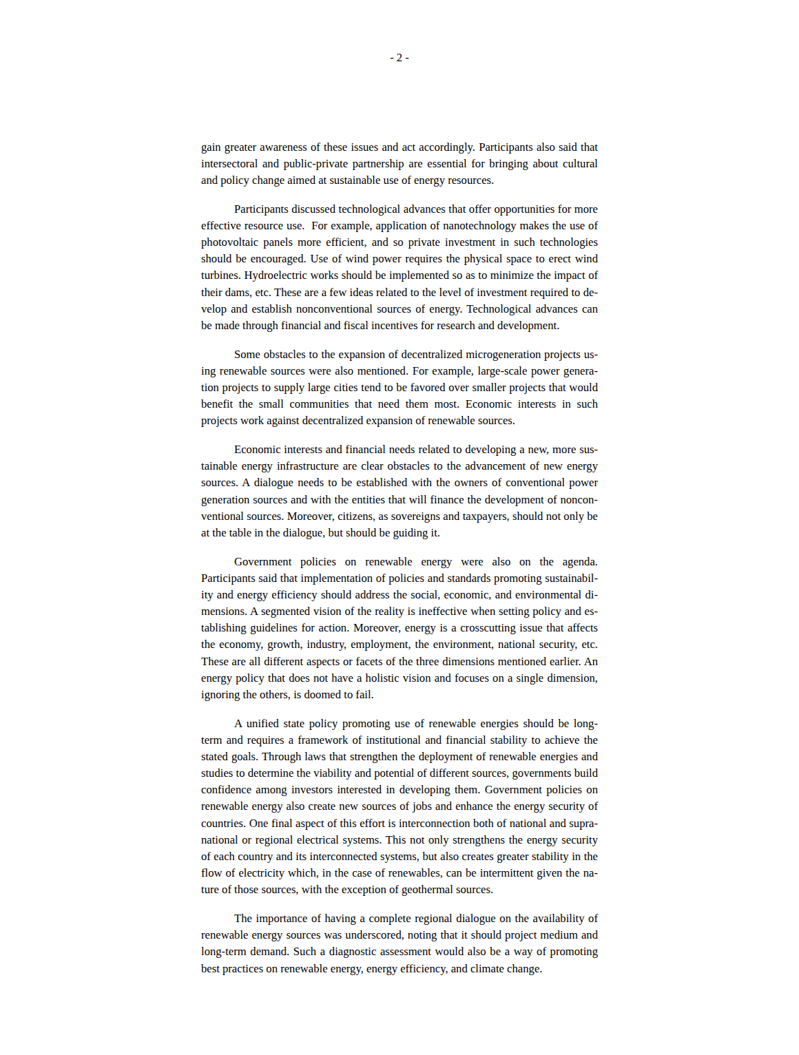- 2 -
gain greater awareness of these issues and act accordingly. Participants also said that intersectoral and public-private partnership are essential for bringing about cultural and policy change aimed at sustainable use of energy resources.
Participants discussed technological advances that offer opportunities for more effective resource use. For example, application of nanotechnology makes the use of photovoltaic panels more efficient, and so private investment in such technologies should be encouraged. Use of wind power requires the physical space to erect wind turbines. Hydroelectric works should be implemented so as to minimize the impact of their dams, etc. These are a few ideas related to the level of investment required to develop and establish nonconventional sources of energy. Technological advances can be made through financial and fiscal incentives for research and development.
Some obstacles to the expansion of decentralized microgeneration projects using renewable sources were also mentioned. For example, large-scale power generation projects to supply large cities tend to be favored over smaller projects that would benefit the small communities that need them most. Economic interests in such projects work against decentralized expansion of renewable sources.
Economic interests and financial needs related to developing a new, more sustainable energy infrastructure are clear obstacles to the advancement of new energy sources. A dialogue needs to be established with the owners of conventional power generation sources and with the entities that will finance the development of nonconventional sources. Moreover, citizens, as sovereigns and taxpayers, should not only be at the table in the dialogue, but should be guiding it.
Government policies on renewable energy were also on the agenda. Participants said that implementation of policies and standards promoting sustainability and energy efficiency should address the social, economic, and environmental dimensions. A segmented vision of the reality is ineffective when setting policy and establishing guidelines for action. Moreover, energy is a crosscutting issue that affects the economy, growth, industry, employment, the environment, national security, etc. These are all different aspects or facets of the three dimensions mentioned earlier. An energy policy that does not have a holistic vision and focuses on a single dimension, ignoring the others, is doomed to fail.
A unified state policy promoting use of renewable energies should be long-term and requires a framework of institutional and financial stability to achieve the stated goals. Through laws that strengthen the deployment of renewable energies and studies to determine the viability and potential of different sources, governments build confidence among investors interested in developing them. Government policies on renewable energy also create new sources of jobs and enhance the energy security of countries. One final aspect of this effort is interconnection both of national and supranational or regional electrical systems. This not only strengthens the energy security of each country and its interconnected systems, but also creates greater stability in the flow of electricity which, in the case of renewables, can be intermittent given the nature of those sources, with the exception of geothermal sources.
The importance of having a complete regional dialogue on the availability of renewable energy sources was underscored, noting that it should project medium and long-term demand. Such a diagnostic assessment would also be a way of promoting best practices on renewable energy, energy efficiency, and climate change.